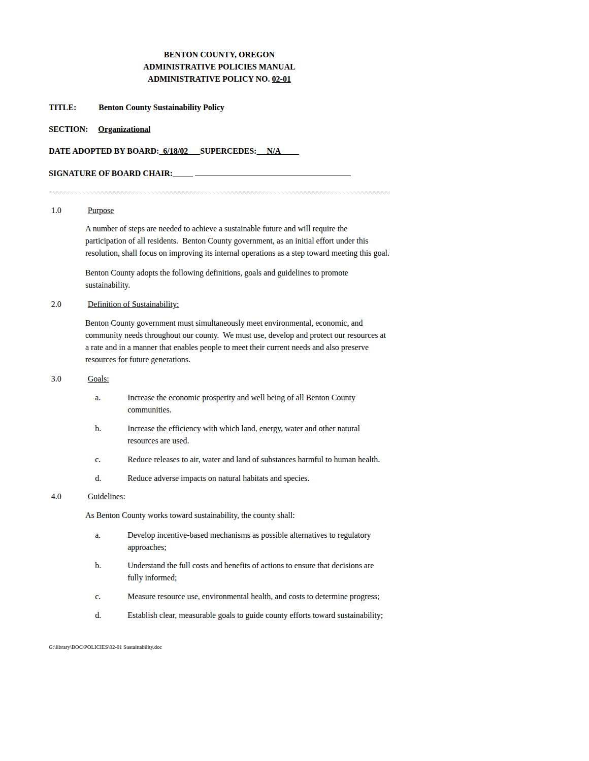BENTON COUNTY, OREGON
ADMINISTRATIVE POLICIES MANUAL
ADMINISTRATIVE POLICY NO. 02-01
TITLE: Benton County Sustainability Policy
SECTION: Organizational
DATE ADOPTED BY BOARD: 6/18/02 SUPERCEDES: N/A
SIGNATURE OF BOARD CHAIR:
1.0
Purpose
A number of steps are needed to achieve a sustainable future and will require the participation of all residents. Benton County government, as an initial effort under this resolution, shall focus on improving its internal operations as a step toward meeting this goal.
Benton County adopts the following definitions, goals and guidelines to promote sustainability.
2.0
Definition of Sustainability:
Benton County government must simultaneously meet environmental, economic, and community needs throughout our county. We must use, develop and protect our resources at a rate and in a manner that enables people to meet their current needs and also preserve resources for future generations.
3.0
Goals:
a.
Increase the economic prosperity and well being of all Benton County communities.
b.
Increase the efficiency with which land, energy, water and other natural resources are used.
c.
Reduce releases to air, water and land of substances harmful to human health.
d.
Reduce adverse impacts on natural habitats and species.
4.0
Guidelines:
As Benton County works toward sustainability, the county shall:
a.
Develop incentive-based mechanisms as possible alternatives to regulatory approaches;
b.
Understand the full costs and benefits of actions to ensure that decisions are fully informed;
c.
Measure resource use, environmental health, and costs to determine progress;
d.
Establish clear, measurable goals to guide county efforts toward sustainability;
G:\library\BOC\POLICIES\02-01 Sustainability.doc